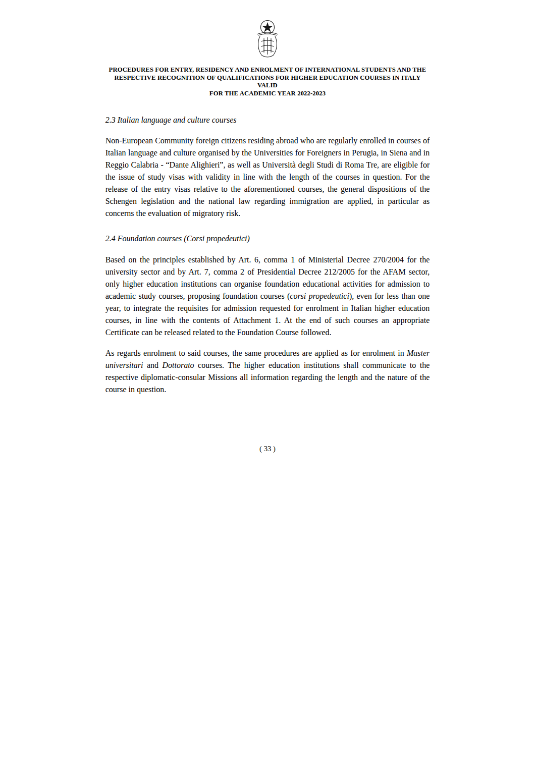PROCEDURES FOR ENTRY, RESIDENCY AND ENROLMENT OF INTERNATIONAL STUDENTS AND THE
RESPECTIVE RECOGNITION OF QUALIFICATIONS FOR HIGHER EDUCATION COURSES IN ITALY VALID
FOR THE ACADEMIC YEAR 2022-2023
2.3 Italian language and culture courses
Non-European Community foreign citizens residing abroad who are regularly enrolled in courses of Italian language and culture organised by the Universities for Foreigners in Perugia, in Siena and in Reggio Calabria - “Dante Alighieri”, as well as Università degli Studi di Roma Tre, are eligible for the issue of study visas with validity in line with the length of the courses in question. For the release of the entry visas relative to the aforementioned courses, the general dispositions of the Schengen legislation and the national law regarding immigration are applied, in particular as concerns the evaluation of migratory risk.
2.4 Foundation courses (Corsi propedeutici)
Based on the principles established by Art. 6, comma 1 of Ministerial Decree 270/2004 for the university sector and by Art. 7, comma 2 of Presidential Decree 212/2005 for the AFAM sector, only higher education institutions can organise foundation educational activities for admission to academic study courses, proposing foundation courses (corsi propedeutici), even for less than one year, to integrate the requisites for admission requested for enrolment in Italian higher education courses, in line with the contents of Attachment 1. At the end of such courses an appropriate Certificate can be released related to the Foundation Course followed.
As regards enrolment to said courses, the same procedures are applied as for enrolment in Master universitari and Dottorato courses. The higher education institutions shall communicate to the respective diplomatic-consular Missions all information regarding the length and the nature of the course in question.
( 33 )